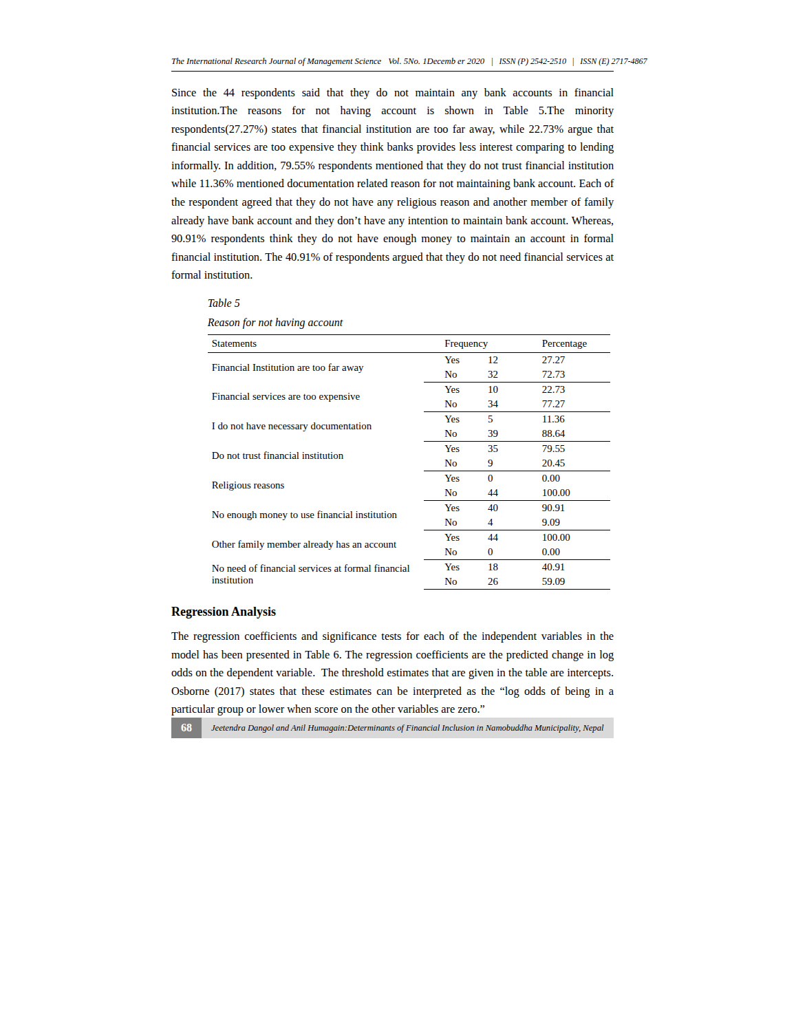The International Research Journal of Management Science
Vol. 5 No. 1 Decemb er 2020
| ISSN (P) 2542-2510 | ISSN (E) 2717-4867
Since the 44 respondents said that they do not maintain any bank accounts in financial institution.The reasons for not having account is shown in Table 5.The minority respondents(27.27%) states that financial institution are too far away, while 22.73% argue that financial services are too expensive they think banks provides less interest comparing to lending informally. In addition, 79.55% respondents mentioned that they do not trust financial institution while 11.36% mentioned documentation related reason for not maintaining bank account. Each of the respondent agreed that they do not have any religious reason and another member of family already have bank account and they don’t have any intention to maintain bank account. Whereas, 90.91% respondents think they do not have enough money to maintain an account in formal financial institution. The 40.91% of respondents argued that they do not need financial services at formal institution.
Table 5
Reason for not having account
| Statements | Frequency | Percentage |
| --- | --- | --- |
| Financial Institution are too far away | Yes | 12 | 27.27 |
| No | 32 | 72.73 |
| Financial services are too expensive | Yes | 10 | 22.73 |
| No | 34 | 77.27 |
| I do not have necessary documentation | Yes | 5 | 11.36 |
| No | 39 | 88.64 |
| Do not trust financial institution | Yes | 35 | 79.55 |
| No | 9 | 20.45 |
| Religious reasons | Yes | 0 | 0.00 |
| No | 44 | 100.00 |
| No enough money to use financial institution | Yes | 40 | 90.91 |
| No | 4 | 9.09 |
| Other family member already has an account | Yes | 44 | 100.00 |
| No | 0 | 0.00 |
| No need of financial services at formal financial institution | Yes | 18 | 40.91 |
| No | 26 | 59.09 |
Regression Analysis
The regression coefficients and significance tests for each of the independent variables in the model has been presented in Table 6. The regression coefficients are the predicted change in log odds on the dependent variable. The threshold estimates that are given in the table are intercepts. Osborne (2017) states that these estimates can be interpreted as the “log odds of being in a particular group or lower when score on the other variables are zero.”
68
Jeetendra Dangol and Anil Humagain:Determinants of Financial Inclusion in Namobuddha Municipality, Nepal